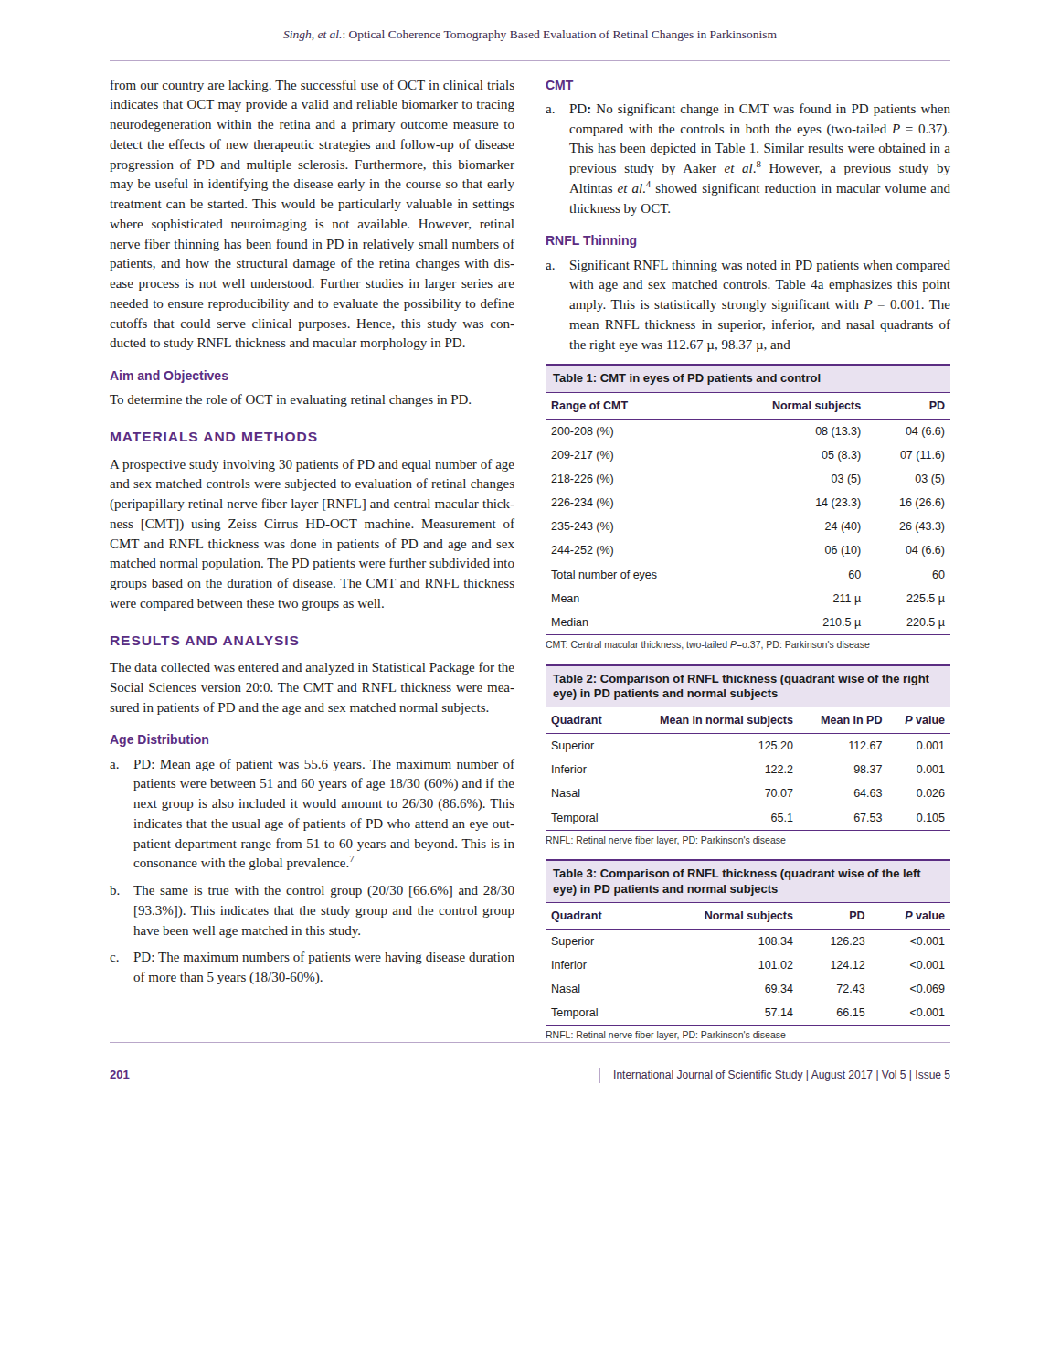Singh, et al.: Optical Coherence Tomography Based Evaluation of Retinal Changes in Parkinsonism
from our country are lacking. The successful use of OCT in clinical trials indicates that OCT may provide a valid and reliable biomarker to tracing neurodegeneration within the retina and a primary outcome measure to detect the effects of new therapeutic strategies and follow-up of disease progression of PD and multiple sclerosis. Furthermore, this biomarker may be useful in identifying the disease early in the course so that early treatment can be started. This would be particularly valuable in settings where sophisticated neuroimaging is not available. However, retinal nerve fiber thinning has been found in PD in relatively small numbers of patients, and how the structural damage of the retina changes with disease process is not well understood. Further studies in larger series are needed to ensure reproducibility and to evaluate the possibility to define cutoffs that could serve clinical purposes. Hence, this study was conducted to study RNFL thickness and macular morphology in PD.
Aim and Objectives
To determine the role of OCT in evaluating retinal changes in PD.
Materials and Methods
A prospective study involving 30 patients of PD and equal number of age and sex matched controls were subjected to evaluation of retinal changes (peripapillary retinal nerve fiber layer [RNFL] and central macular thickness [CMT]) using Zeiss Cirrus HD-OCT machine. Measurement of CMT and RNFL thickness was done in patients of PD and age and sex matched normal population. The PD patients were further subdivided into groups based on the duration of disease. The CMT and RNFL thickness were compared between these two groups as well.
Results and Analysis
The data collected was entered and analyzed in Statistical Package for the Social Sciences version 20:0. The CMT and RNFL thickness were measured in patients of PD and the age and sex matched normal subjects.
Age Distribution
PD: Mean age of patient was 55.6 years. The maximum number of patients were between 51 and 60 years of age 18/30 (60%) and if the next group is also included it would amount to 26/30 (86.6%). This indicates that the usual age of patients of PD who attend an eye outpatient department range from 51 to 60 years and beyond. This is in consonance with the global prevalence.7
The same is true with the control group (20/30 [66.6%] and 28/30 [93.3%]). This indicates that the study group and the control group have been well age matched in this study.
PD: The maximum numbers of patients were having disease duration of more than 5 years (18/30-60%).
CMT
PD: No significant change in CMT was found in PD patients when compared with the controls in both the eyes (two-tailed P = 0.37). This has been depicted in Table 1. Similar results were obtained in a previous study by Aaker et al.8 However, a previous study by Altintas et al.4 showed significant reduction in macular volume and thickness by OCT.
RNFL Thinning
Significant RNFL thinning was noted in PD patients when compared with age and sex matched controls. Table 4a emphasizes this point amply. This is statistically strongly significant with P = 0.001. The mean RNFL thickness in superior, inferior, and nasal quadrants of the right eye was 112.67 µ, 98.37 µ, and
Table 1: CMT in eyes of PD patients and control
| Range of CMT | Normal subjects | PD |
| --- | --- | --- |
| 200-208 (%) | 08 (13.3) | 04 (6.6) |
| 209-217 (%) | 05 (8.3) | 07 (11.6) |
| 218-226 (%) | 03 (5) | 03 (5) |
| 226-234 (%) | 14 (23.3) | 16 (26.6) |
| 235-243 (%) | 24 (40) | 26 (43.3) |
| 244-252 (%) | 06 (10) | 04 (6.6) |
| Total number of eyes | 60 | 60 |
| Mean | 211 µ | 225.5 µ |
| Median | 210.5 µ | 220.5 µ |
CMT: Central macular thickness, two-tailed P=o.37, PD: Parkinson's disease
Table 2: Comparison of RNFL thickness (quadrant wise of the right eye) in PD patients and normal subjects
| Quadrant | Mean in normal subjects | Mean in PD | P value |
| --- | --- | --- | --- |
| Superior | 125.20 | 112.67 | 0.001 |
| Inferior | 122.2 | 98.37 | 0.001 |
| Nasal | 70.07 | 64.63 | 0.026 |
| Temporal | 65.1 | 67.53 | 0.105 |
RNFL: Retinal nerve fiber layer, PD: Parkinson's disease
Table 3: Comparison of RNFL thickness (quadrant wise of the left eye) in PD patients and normal subjects
| Quadrant | Normal subjects | PD | P value |
| --- | --- | --- | --- |
| Superior | 108.34 | 126.23 | <0.001 |
| Inferior | 101.02 | 124.12 | <0.001 |
| Nasal | 69.34 | 72.43 | <0.069 |
| Temporal | 57.14 | 66.15 | <0.001 |
RNFL: Retinal nerve fiber layer, PD: Parkinson's disease
201
International Journal of Scientific Study | August 2017 | Vol 5 | Issue 5